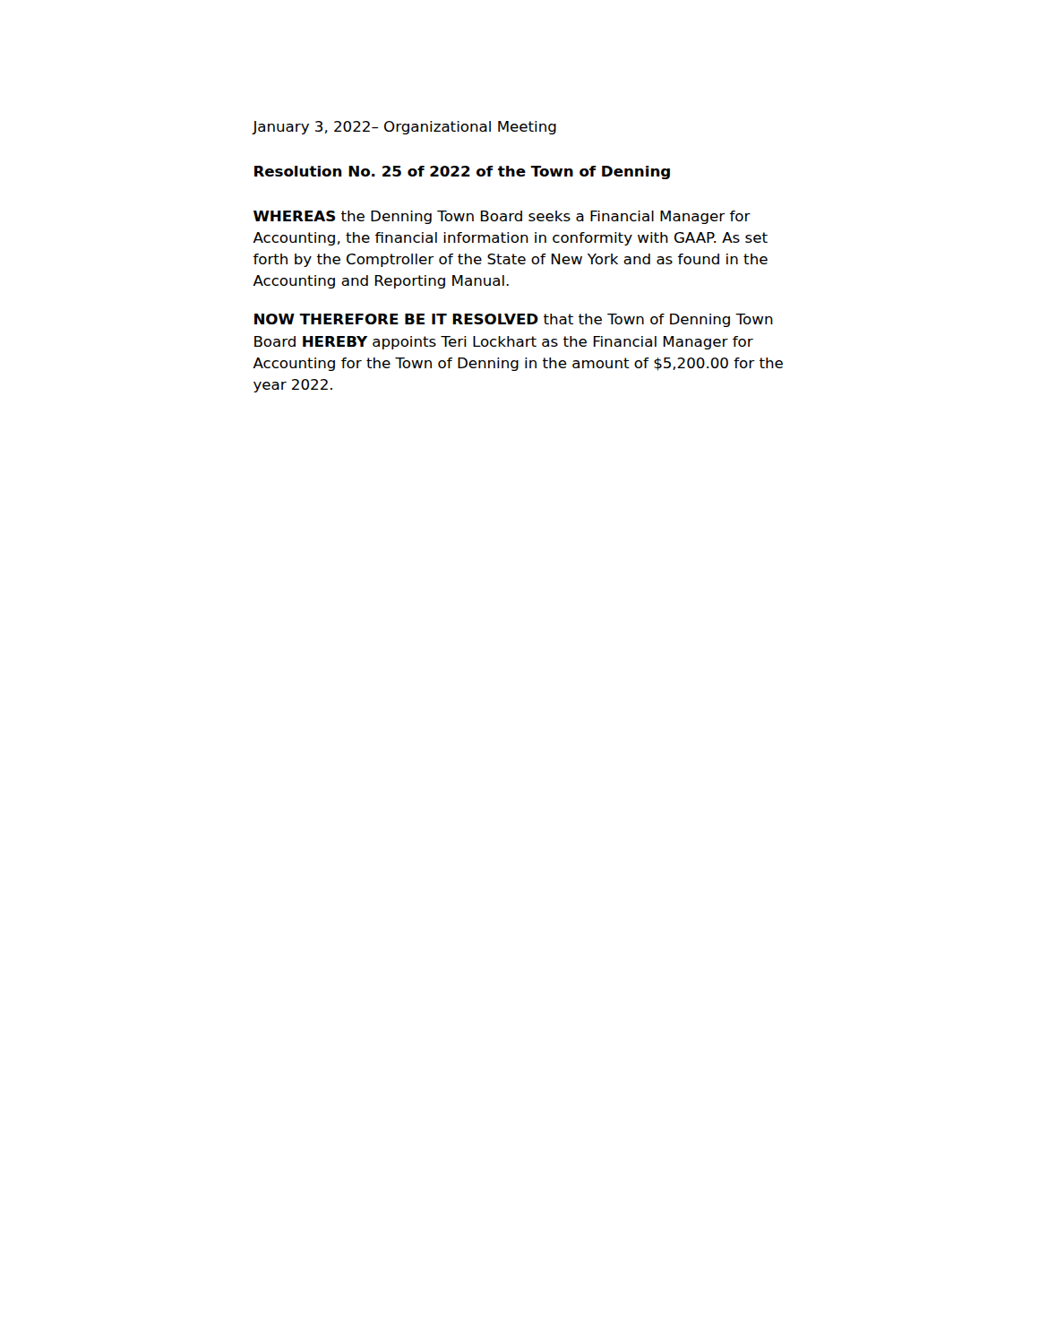January 3, 2022– Organizational Meeting
Resolution No. 25 of 2022 of the Town of Denning
WHEREAS the Denning Town Board seeks a Financial Manager for Accounting, the financial information in conformity with GAAP. As set forth by the Comptroller of the State of New York and as found in the Accounting and Reporting Manual.
NOW THEREFORE BE IT RESOLVED that the Town of Denning Town Board HEREBY appoints Teri Lockhart as the Financial Manager for Accounting for the Town of Denning in the amount of $5,200.00 for the year 2022.